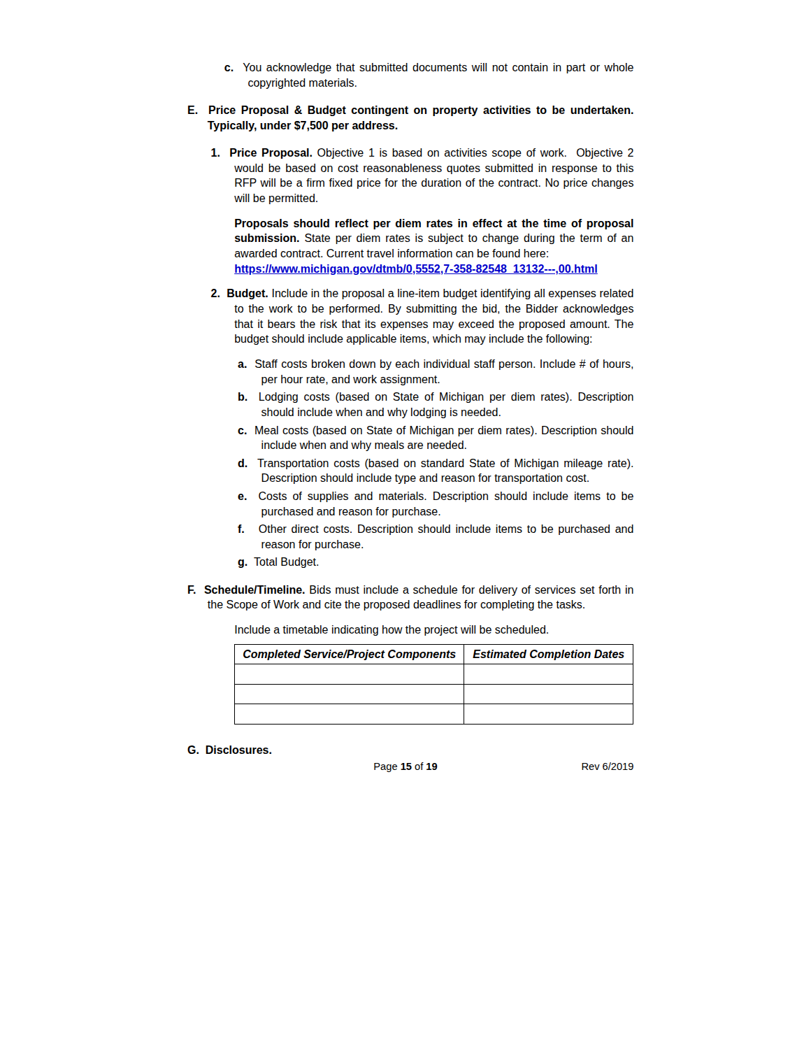c. You acknowledge that submitted documents will not contain in part or whole copyrighted materials.
E. Price Proposal & Budget contingent on property activities to be undertaken. Typically, under $7,500 per address.
1. Price Proposal. Objective 1 is based on activities scope of work. Objective 2 would be based on cost reasonableness quotes submitted in response to this RFP will be a firm fixed price for the duration of the contract. No price changes will be permitted.
Proposals should reflect per diem rates in effect at the time of proposal submission. State per diem rates is subject to change during the term of an awarded contract. Current travel information can be found here:
https://www.michigan.gov/dtmb/0,5552,7-358-82548_13132---,00.html
2. Budget. Include in the proposal a line-item budget identifying all expenses related to the work to be performed. By submitting the bid, the Bidder acknowledges that it bears the risk that its expenses may exceed the proposed amount. The budget should include applicable items, which may include the following:
a. Staff costs broken down by each individual staff person. Include # of hours, per hour rate, and work assignment.
b. Lodging costs (based on State of Michigan per diem rates). Description should include when and why lodging is needed.
c. Meal costs (based on State of Michigan per diem rates). Description should include when and why meals are needed.
d. Transportation costs (based on standard State of Michigan mileage rate). Description should include type and reason for transportation cost.
e. Costs of supplies and materials. Description should include items to be purchased and reason for purchase.
f. Other direct costs. Description should include items to be purchased and reason for purchase.
g. Total Budget.
F. Schedule/Timeline. Bids must include a schedule for delivery of services set forth in the Scope of Work and cite the proposed deadlines for completing the tasks.
Include a timetable indicating how the project will be scheduled.
| Completed Service/Project Components | Estimated Completion Dates |
| --- | --- |
G. Disclosures.
Page 15 of 19 Rev 6/2019